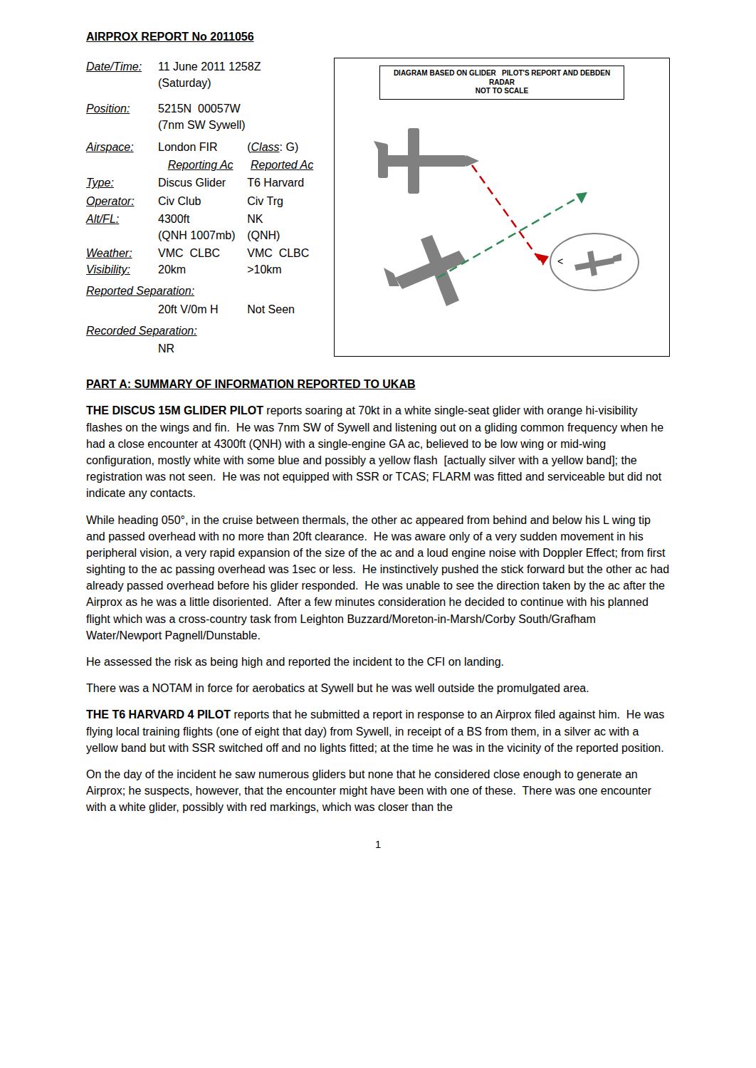AIRPROX REPORT No 2011056
| Date/Time: | 11 June 2011 1258Z (Saturday) |
| Position: | 5215N 00057W (7nm SW Sywell) |
| Airspace: | London FIR | ( Class : G) |
| | Reporting Ac | Reported Ac |
| Type: | Discus Glider | T6 Harvard |
| Operator: | Civ Club | Civ Trg |
| Alt/FL: | 4300ft (QNH 1007mb) | NK (QNH) |
| Weather: Visibility: | VMC CLBC 20km | VMC CLBC >10km |
| Reported Separation: |
| | 20ft V/0m H | Not Seen |
| Recorded Separation: |
| | NR |
DIAGRAM BASED ON GLIDER PILOT'S REPORT AND DEBDEN RADAR
NOT TO SCALE
<
PART A: SUMMARY OF INFORMATION REPORTED TO UKAB
THE DISCUS 15M GLIDER PILOT reports soaring at 70kt in a white single-seat glider with orange hi-visibility flashes on the wings and fin. He was 7nm SW of Sywell and listening out on a gliding common frequency when he had a close encounter at 4300ft (QNH) with a single-engine GA ac, believed to be low wing or mid-wing configuration, mostly white with some blue and possibly a yellow flash [actually silver with a yellow band]; the registration was not seen. He was not equipped with SSR or TCAS; FLARM was fitted and serviceable but did not indicate any contacts.
While heading 050°, in the cruise between thermals, the other ac appeared from behind and below his L wing tip and passed overhead with no more than 20ft clearance. He was aware only of a very sudden movement in his peripheral vision, a very rapid expansion of the size of the ac and a loud engine noise with Doppler Effect; from first sighting to the ac passing overhead was 1sec or less. He instinctively pushed the stick forward but the other ac had already passed overhead before his glider responded. He was unable to see the direction taken by the ac after the Airprox as he was a little disoriented. After a few minutes consideration he decided to continue with his planned flight which was a cross-country task from Leighton Buzzard/Moreton-in-Marsh/Corby South/Grafham Water/Newport Pagnell/Dunstable.
He assessed the risk as being high and reported the incident to the CFI on landing.
There was a NOTAM in force for aerobatics at Sywell but he was well outside the promulgated area.
THE T6 HARVARD 4 PILOT reports that he submitted a report in response to an Airprox filed against him. He was flying local training flights (one of eight that day) from Sywell, in receipt of a BS from them, in a silver ac with a yellow band but with SSR switched off and no lights fitted; at the time he was in the vicinity of the reported position.
On the day of the incident he saw numerous gliders but none that he considered close enough to generate an Airprox; he suspects, however, that the encounter might have been with one of these. There was one encounter with a white glider, possibly with red markings, which was closer than the
1